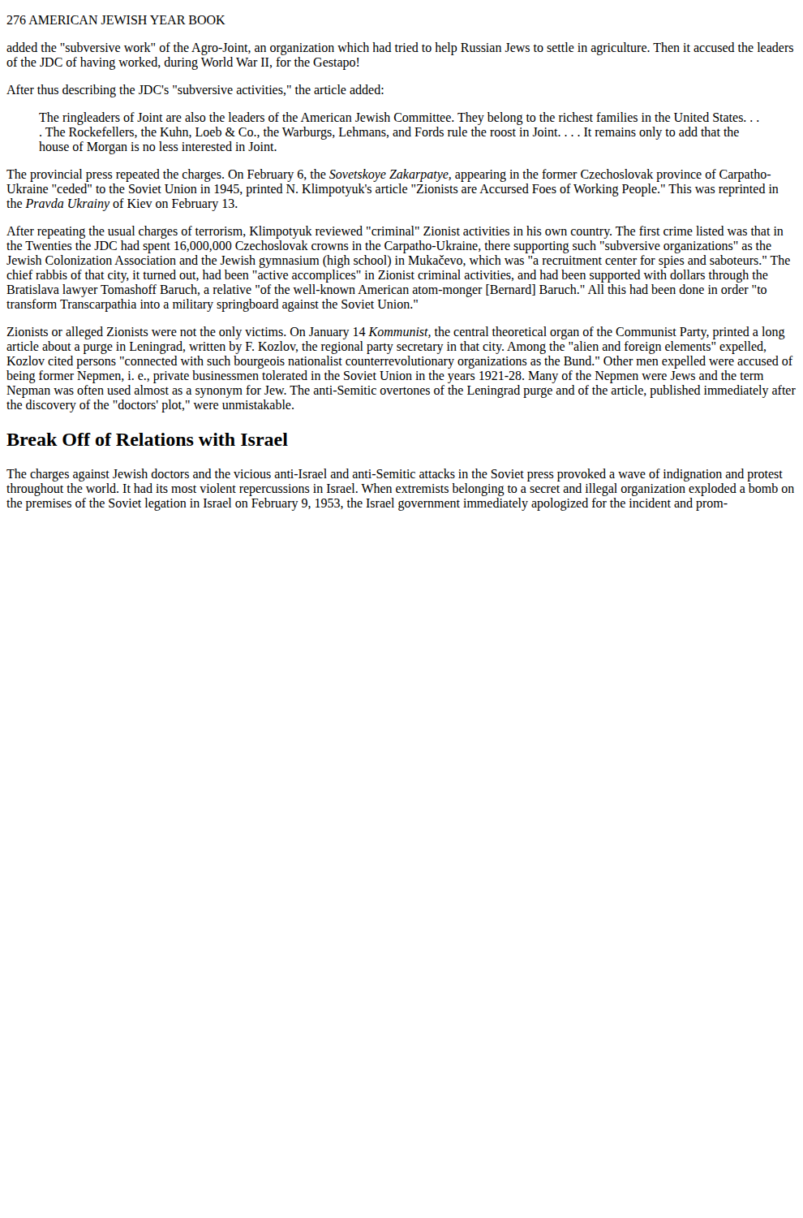276 AMERICAN JEWISH YEAR BOOK
added the "subversive work" of the Agro-Joint, an organization which had tried to help Russian Jews to settle in agriculture. Then it accused the leaders of the JDC of having worked, during World War II, for the Gestapo!
After thus describing the JDC's "subversive activities," the article added:
The ringleaders of Joint are also the leaders of the American Jewish Committee. They belong to the richest families in the United States. . . . The Rockefellers, the Kuhn, Loeb & Co., the Warburgs, Lehmans, and Fords rule the roost in Joint. . . . It remains only to add that the house of Morgan is no less interested in Joint.
The provincial press repeated the charges. On February 6, the Sovetskoye Zakarpatye, appearing in the former Czechoslovak province of Carpatho-Ukraine "ceded" to the Soviet Union in 1945, printed N. Klimpotyuk's article "Zionists are Accursed Foes of Working People." This was reprinted in the Pravda Ukrainy of Kiev on February 13.
After repeating the usual charges of terrorism, Klimpotyuk reviewed "criminal" Zionist activities in his own country. The first crime listed was that in the Twenties the JDC had spent 16,000,000 Czechoslovak crowns in the Carpatho-Ukraine, there supporting such "subversive organizations" as the Jewish Colonization Association and the Jewish gymnasium (high school) in Mukačevo, which was "a recruitment center for spies and saboteurs." The chief rabbis of that city, it turned out, had been "active accomplices" in Zionist criminal activities, and had been supported with dollars through the Bratislava lawyer Tomashoff Baruch, a relative "of the well-known American atom-monger [Bernard] Baruch." All this had been done in order "to transform Transcarpathia into a military springboard against the Soviet Union."
Zionists or alleged Zionists were not the only victims. On January 14 Kommunist, the central theoretical organ of the Communist Party, printed a long article about a purge in Leningrad, written by F. Kozlov, the regional party secretary in that city. Among the "alien and foreign elements" expelled, Kozlov cited persons "connected with such bourgeois nationalist counterrevolutionary organizations as the Bund." Other men expelled were accused of being former Nepmen, i. e., private businessmen tolerated in the Soviet Union in the years 1921-28. Many of the Nepmen were Jews and the term Nepman was often used almost as a synonym for Jew. The anti-Semitic overtones of the Leningrad purge and of the article, published immediately after the discovery of the "doctors' plot," were unmistakable.
Break Off of Relations with Israel
The charges against Jewish doctors and the vicious anti-Israel and anti-Semitic attacks in the Soviet press provoked a wave of indignation and protest throughout the world. It had its most violent repercussions in Israel. When extremists belonging to a secret and illegal organization exploded a bomb on the premises of the Soviet legation in Israel on February 9, 1953, the Israel government immediately apologized for the incident and prom-